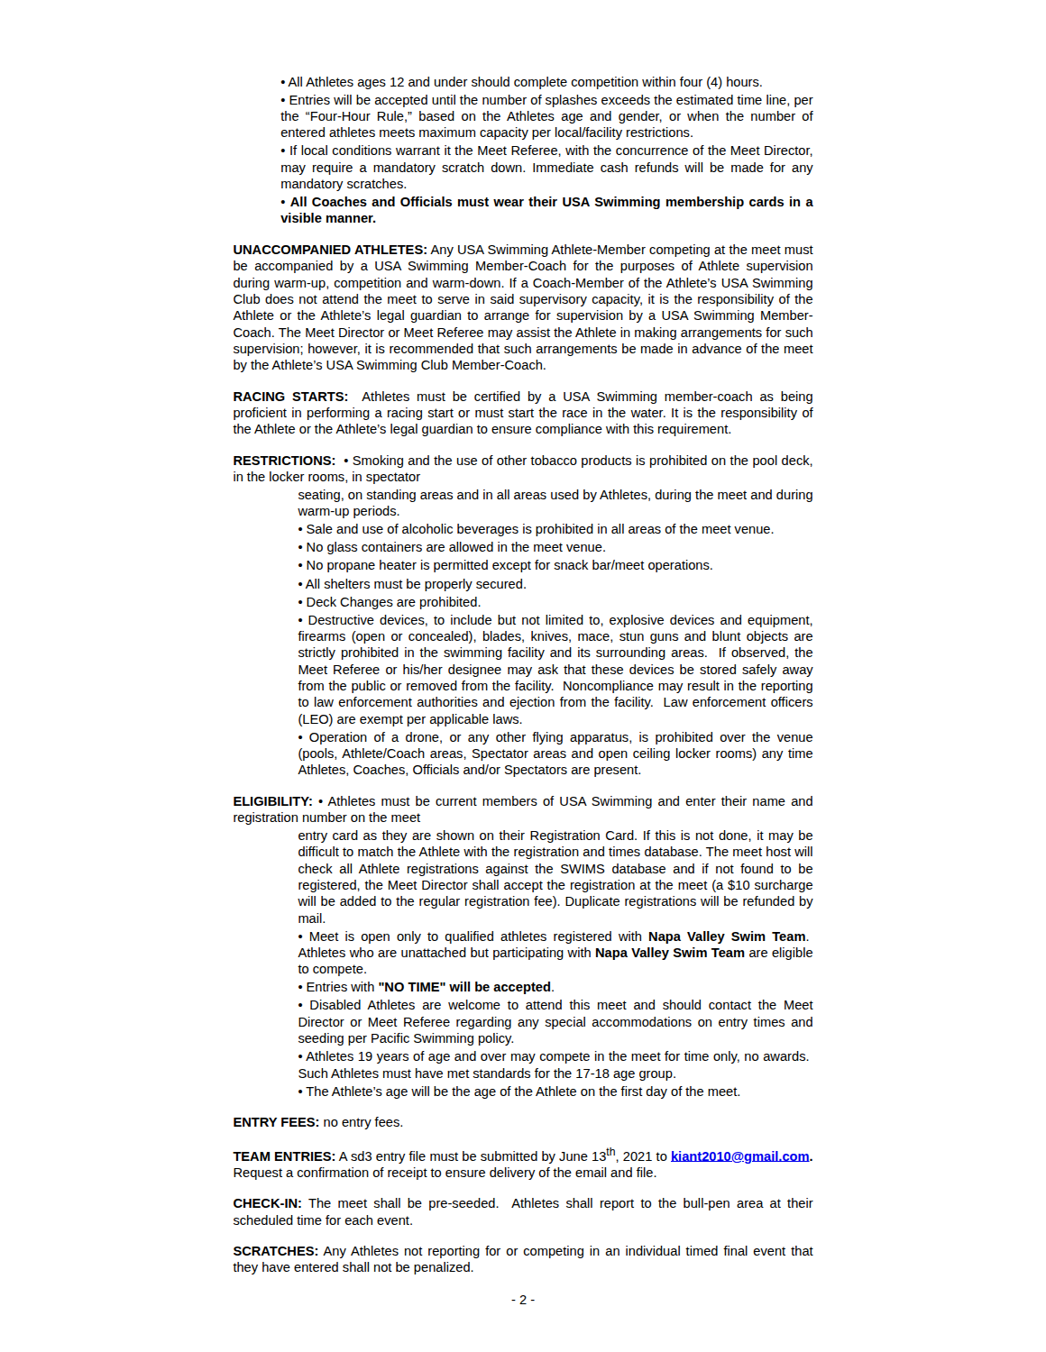• All Athletes ages 12 and under should complete competition within four (4) hours.
• Entries will be accepted until the number of splashes exceeds the estimated time line, per the “Four-Hour Rule,” based on the Athletes age and gender, or when the number of entered athletes meets maximum capacity per local/facility restrictions.
• If local conditions warrant it the Meet Referee, with the concurrence of the Meet Director, may require a mandatory scratch down. Immediate cash refunds will be made for any mandatory scratches.
• All Coaches and Officials must wear their USA Swimming membership cards in a visible manner.
UNACCOMPANIED ATHLETES: Any USA Swimming Athlete-Member competing at the meet must be accompanied by a USA Swimming Member-Coach for the purposes of Athlete supervision during warm-up, competition and warm-down. If a Coach-Member of the Athlete’s USA Swimming Club does not attend the meet to serve in said supervisory capacity, it is the responsibility of the Athlete or the Athlete’s legal guardian to arrange for supervision by a USA Swimming Member-Coach. The Meet Director or Meet Referee may assist the Athlete in making arrangements for such supervision; however, it is recommended that such arrangements be made in advance of the meet by the Athlete’s USA Swimming Club Member-Coach.
RACING STARTS: Athletes must be certified by a USA Swimming member-coach as being proficient in performing a racing start or must start the race in the water. It is the responsibility of the Athlete or the Athlete’s legal guardian to ensure compliance with this requirement.
RESTRICTIONS: • Smoking and the use of other tobacco products is prohibited on the pool deck, in the locker rooms, in spectator
seating, on standing areas and in all areas used by Athletes, during the meet and during warm-up periods.
• Sale and use of alcoholic beverages is prohibited in all areas of the meet venue.
• No glass containers are allowed in the meet venue.
• No propane heater is permitted except for snack bar/meet operations.
• All shelters must be properly secured.
• Deck Changes are prohibited.
• Destructive devices, to include but not limited to, explosive devices and equipment, firearms (open or concealed), blades, knives, mace, stun guns and blunt objects are strictly prohibited in the swimming facility and its surrounding areas. If observed, the Meet Referee or his/her designee may ask that these devices be stored safely away from the public or removed from the facility. Noncompliance may result in the reporting to law enforcement authorities and ejection from the facility. Law enforcement officers (LEO) are exempt per applicable laws.
• Operation of a drone, or any other flying apparatus, is prohibited over the venue (pools, Athlete/Coach areas, Spectator areas and open ceiling locker rooms) any time Athletes, Coaches, Officials and/or Spectators are present.
ELIGIBILITY: • Athletes must be current members of USA Swimming and enter their name and registration number on the meet
entry card as they are shown on their Registration Card. If this is not done, it may be difficult to match the Athlete with the registration and times database. The meet host will check all Athlete registrations against the SWIMS database and if not found to be registered, the Meet Director shall accept the registration at the meet (a $10 surcharge will be added to the regular registration fee). Duplicate registrations will be refunded by mail.
• Meet is open only to qualified athletes registered with Napa Valley Swim Team. Athletes who are unattached but participating with Napa Valley Swim Team are eligible to compete.
• Entries with "NO TIME" will be accepted.
• Disabled Athletes are welcome to attend this meet and should contact the Meet Director or Meet Referee regarding any special accommodations on entry times and seeding per Pacific Swimming policy.
• Athletes 19 years of age and over may compete in the meet for time only, no awards. Such Athletes must have met standards for the 17-18 age group.
• The Athlete’s age will be the age of the Athlete on the first day of the meet.
ENTRY FEES: no entry fees.
TEAM ENTRIES: A sd3 entry file must be submitted by June 13th, 2021 to kiant2010@gmail.com. Request a confirmation of receipt to ensure delivery of the email and file.
CHECK-IN: The meet shall be pre-seeded. Athletes shall report to the bull-pen area at their scheduled time for each event.
SCRATCHES: Any Athletes not reporting for or competing in an individual timed final event that they have entered shall not be penalized.
- 2 -